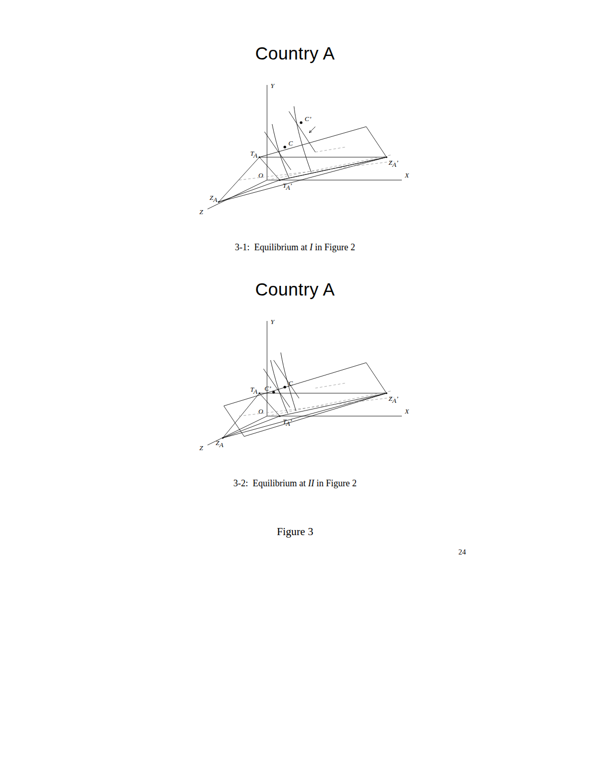Country A
Y X Z O C C’ TA TA’ ZA ZA’
3-1: Equilibrium at I in Figure 2
Country A
Y X Z O C C’ TA TA’ ZA ZA’
3-2: Equilibrium at II in Figure 2
Figure 3
24